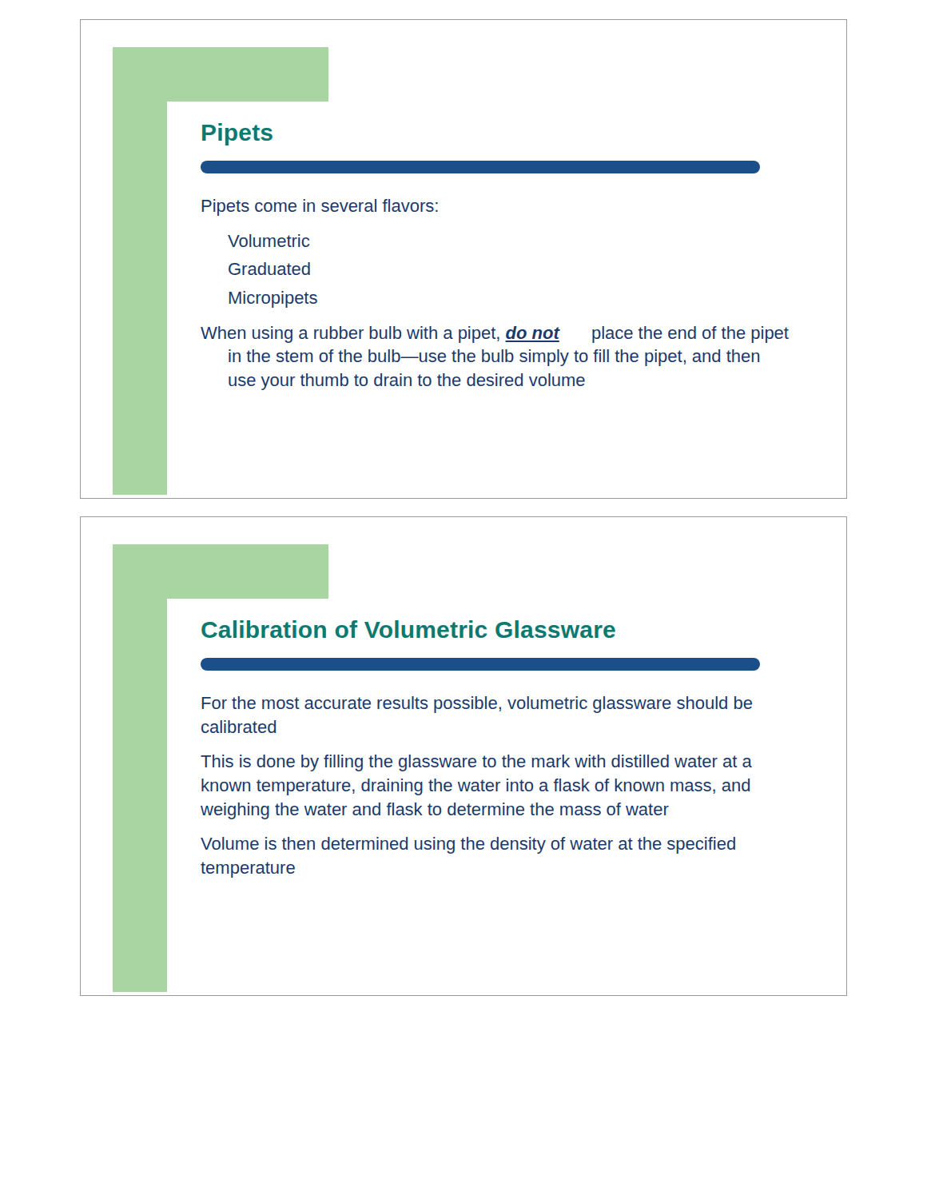Pipets
Pipets come in several flavors:
Volumetric
Graduated
Micropipets
When using a rubber bulb with a pipet, do not place the end of the pipet in the stem of the bulb—use the bulb simply to fill the pipet, and then use your thumb to drain to the desired volume
Calibration of Volumetric Glassware
For the most accurate results possible, volumetric glassware should be calibrated
This is done by filling the glassware to the mark with distilled water at a known temperature, draining the water into a flask of known mass, and weighing the water and flask to determine the mass of water
Volume is then determined using the density of water at the specified temperature